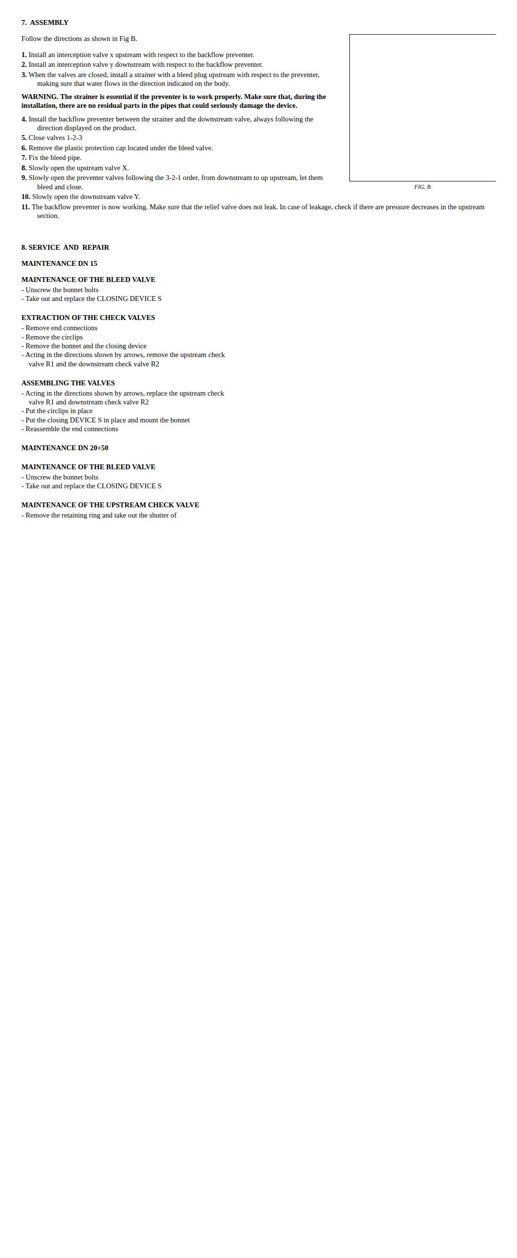7. ASSEMBLY
FIG. B
Follow the directions as shown in Fig B.
1. Install an interception valve x upstream with respect to the backflow preventer.
2. Install an interception valve y downstream with respect to the backflow preventer.
3. When the valves are closed, install a strainer with a bleed plug upstream with respect to the preventer, making sure that water flows in the direction indicated on the body.
WARNING. The strainer is essential if the preventer is to work properly. Make sure that, during the installation, there are no residual parts in the pipes that could seriously damage the device.
4. Install the backflow preventer between the strainer and the downstream valve, always following the direction displayed on the product.
5. Close valves 1-2-3
6. Remove the plastic protection cap located under the bleed valve.
7. Fix the bleed pipe.
8. Slowly open the upstream valve X.
9. Slowly open the preventer valves following the 3-2-1 order, from downstream to up upstream, let them bleed and close.
10. Slowly open the downstream valve Y.
11. The backflow preventer is now working. Make sure that the relief valve does not leak. In case of leakage, check if there are pressure decreases in the upstream section.
8. SERVICE AND REPAIR
MAINTENANCE DN 15
MAINTENANCE OF THE BLEED VALVE
- Unscrew the bonnet bolts
- Take out and replace the CLOSING DEVICE S
EXTRACTION OF THE CHECK VALVES
- Remove end connections
- Remove the circlips
- Remove the bonnet and the closing device
- Acting in the directions shown by arrows, remove the upstream check valve R1 and the downstream check valve R2
ASSEMBLING THE VALVES
- Acting in the directions shown by arrows, replace the upstream check valve R1 and downstream check valve R2
- Put the circlips in place
- Put the closing DEVICE S in place and mount the bonnet
- Reassemble the end connections
MAINTENANCE DN 20÷50
MAINTENANCE OF THE BLEED VALVE
- Unscrew the bonnet bolts
- Take out and replace the CLOSING DEVICE S
MAINTENANCE OF THE UPSTREAM CHECK VALVE
- Remove the retaining ring and take out the shutter of